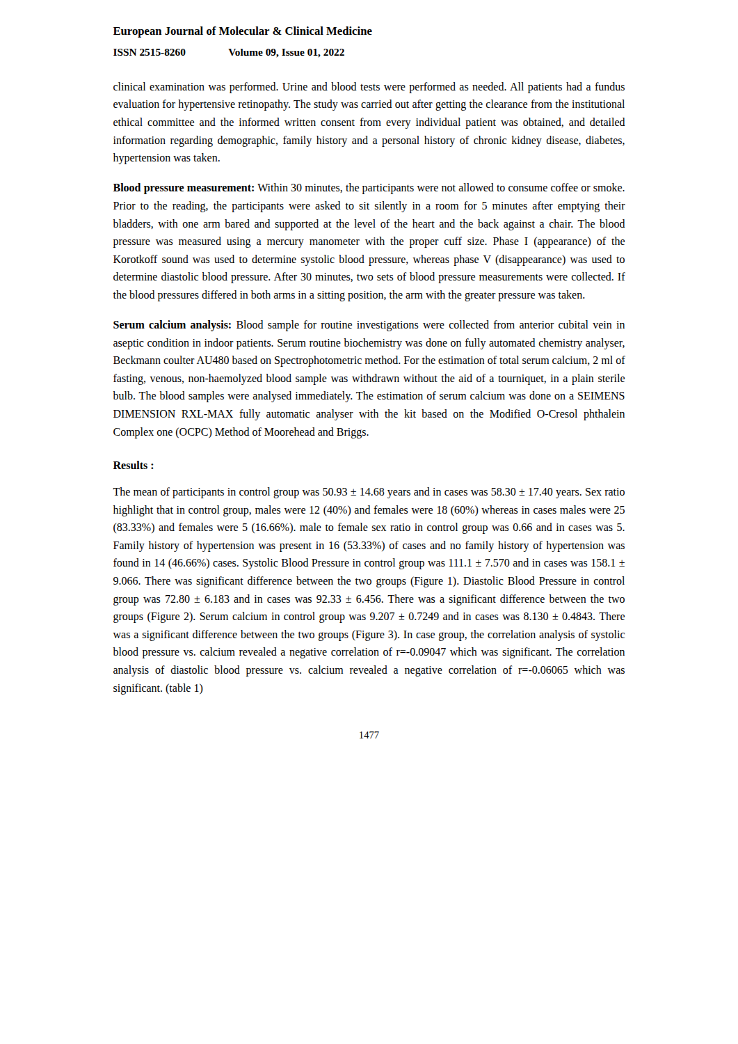European Journal of Molecular & Clinical Medicine
ISSN 2515-8260 Volume 09, Issue 01, 2022
clinical examination was performed. Urine and blood tests were performed as needed. All patients had a fundus evaluation for hypertensive retinopathy. The study was carried out after getting the clearance from the institutional ethical committee and the informed written consent from every individual patient was obtained, and detailed information regarding demographic, family history and a personal history of chronic kidney disease, diabetes, hypertension was taken.
Blood pressure measurement: Within 30 minutes, the participants were not allowed to consume coffee or smoke. Prior to the reading, the participants were asked to sit silently in a room for 5 minutes after emptying their bladders, with one arm bared and supported at the level of the heart and the back against a chair. The blood pressure was measured using a mercury manometer with the proper cuff size. Phase I (appearance) of the Korotkoff sound was used to determine systolic blood pressure, whereas phase V (disappearance) was used to determine diastolic blood pressure. After 30 minutes, two sets of blood pressure measurements were collected. If the blood pressures differed in both arms in a sitting position, the arm with the greater pressure was taken.
Serum calcium analysis: Blood sample for routine investigations were collected from anterior cubital vein in aseptic condition in indoor patients. Serum routine biochemistry was done on fully automated chemistry analyser, Beckmann coulter AU480 based on Spectrophotometric method. For the estimation of total serum calcium, 2 ml of fasting, venous, non-haemolyzed blood sample was withdrawn without the aid of a tourniquet, in a plain sterile bulb. The blood samples were analysed immediately. The estimation of serum calcium was done on a SEIMENS DIMENSION RXL-MAX fully automatic analyser with the kit based on the Modified O-Cresol phthalein Complex one (OCPC) Method of Moorehead and Briggs.
Results :
The mean of participants in control group was 50.93 ± 14.68 years and in cases was 58.30 ± 17.40 years. Sex ratio highlight that in control group, males were 12 (40%) and females were 18 (60%) whereas in cases males were 25 (83.33%) and females were 5 (16.66%). male to female sex ratio in control group was 0.66 and in cases was 5. Family history of hypertension was present in 16 (53.33%) of cases and no family history of hypertension was found in 14 (46.66%) cases. Systolic Blood Pressure in control group was 111.1 ± 7.570 and in cases was 158.1 ± 9.066. There was significant difference between the two groups (Figure 1). Diastolic Blood Pressure in control group was 72.80 ± 6.183 and in cases was 92.33 ± 6.456. There was a significant difference between the two groups (Figure 2). Serum calcium in control group was 9.207 ± 0.7249 and in cases was 8.130 ± 0.4843. There was a significant difference between the two groups (Figure 3). In case group, the correlation analysis of systolic blood pressure vs. calcium revealed a negative correlation of r=-0.09047 which was significant. The correlation analysis of diastolic blood pressure vs. calcium revealed a negative correlation of r=-0.06065 which was significant. (table 1)
1477